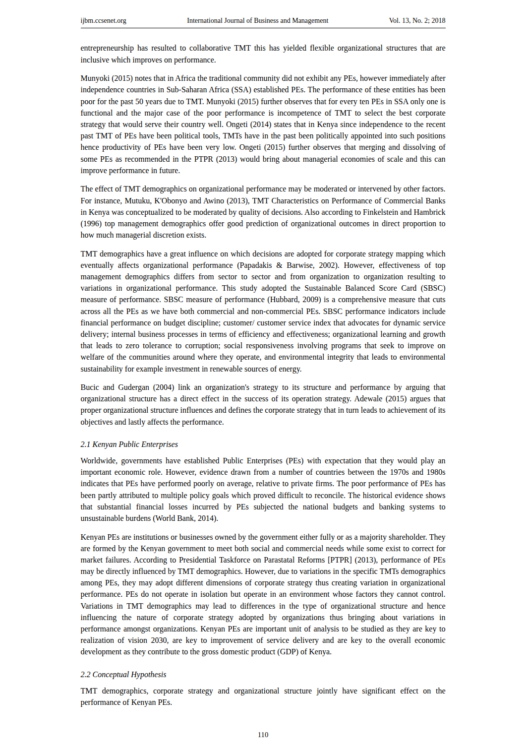ijbm.ccsenet.org International Journal of Business and Management Vol. 13, No. 2; 2018
entrepreneurship has resulted to collaborative TMT this has yielded flexible organizational structures that are inclusive which improves on performance.
Munyoki (2015) notes that in Africa the traditional community did not exhibit any PEs, however immediately after independence countries in Sub-Saharan Africa (SSA) established PEs. The performance of these entities has been poor for the past 50 years due to TMT. Munyoki (2015) further observes that for every ten PEs in SSA only one is functional and the major case of the poor performance is incompetence of TMT to select the best corporate strategy that would serve their country well. Ongeti (2014) states that in Kenya since independence to the recent past TMT of PEs have been political tools, TMTs have in the past been politically appointed into such positions hence productivity of PEs have been very low. Ongeti (2015) further observes that merging and dissolving of some PEs as recommended in the PTPR (2013) would bring about managerial economies of scale and this can improve performance in future.
The effect of TMT demographics on organizational performance may be moderated or intervened by other factors. For instance, Mutuku, K'Obonyo and Awino (2013), TMT Characteristics on Performance of Commercial Banks in Kenya was conceptualized to be moderated by quality of decisions. Also according to Finkelstein and Hambrick (1996) top management demographics offer good prediction of organizational outcomes in direct proportion to how much managerial discretion exists.
TMT demographics have a great influence on which decisions are adopted for corporate strategy mapping which eventually affects organizational performance (Papadakis & Barwise, 2002). However, effectiveness of top management demographics differs from sector to sector and from organization to organization resulting to variations in organizational performance. This study adopted the Sustainable Balanced Score Card (SBSC) measure of performance. SBSC measure of performance (Hubbard, 2009) is a comprehensive measure that cuts across all the PEs as we have both commercial and non-commercial PEs. SBSC performance indicators include financial performance on budget discipline; customer/ customer service index that advocates for dynamic service delivery; internal business processes in terms of efficiency and effectiveness; organizational learning and growth that leads to zero tolerance to corruption; social responsiveness involving programs that seek to improve on welfare of the communities around where they operate, and environmental integrity that leads to environmental sustainability for example investment in renewable sources of energy.
Bucic and Gudergan (2004) link an organization's strategy to its structure and performance by arguing that organizational structure has a direct effect in the success of its operation strategy. Adewale (2015) argues that proper organizational structure influences and defines the corporate strategy that in turn leads to achievement of its objectives and lastly affects the performance.
2.1 Kenyan Public Enterprises
Worldwide, governments have established Public Enterprises (PEs) with expectation that they would play an important economic role. However, evidence drawn from a number of countries between the 1970s and 1980s indicates that PEs have performed poorly on average, relative to private firms. The poor performance of PEs has been partly attributed to multiple policy goals which proved difficult to reconcile. The historical evidence shows that substantial financial losses incurred by PEs subjected the national budgets and banking systems to unsustainable burdens (World Bank, 2014).
Kenyan PEs are institutions or businesses owned by the government either fully or as a majority shareholder. They are formed by the Kenyan government to meet both social and commercial needs while some exist to correct for market failures. According to Presidential Taskforce on Parastatal Reforms [PTPR] (2013), performance of PEs may be directly influenced by TMT demographics. However, due to variations in the specific TMTs demographics among PEs, they may adopt different dimensions of corporate strategy thus creating variation in organizational performance. PEs do not operate in isolation but operate in an environment whose factors they cannot control. Variations in TMT demographics may lead to differences in the type of organizational structure and hence influencing the nature of corporate strategy adopted by organizations thus bringing about variations in performance amongst organizations. Kenyan PEs are important unit of analysis to be studied as they are key to realization of vision 2030, are key to improvement of service delivery and are key to the overall economic development as they contribute to the gross domestic product (GDP) of Kenya.
2.2 Conceptual Hypothesis
TMT demographics, corporate strategy and organizational structure jointly have significant effect on the performance of Kenyan PEs.
110